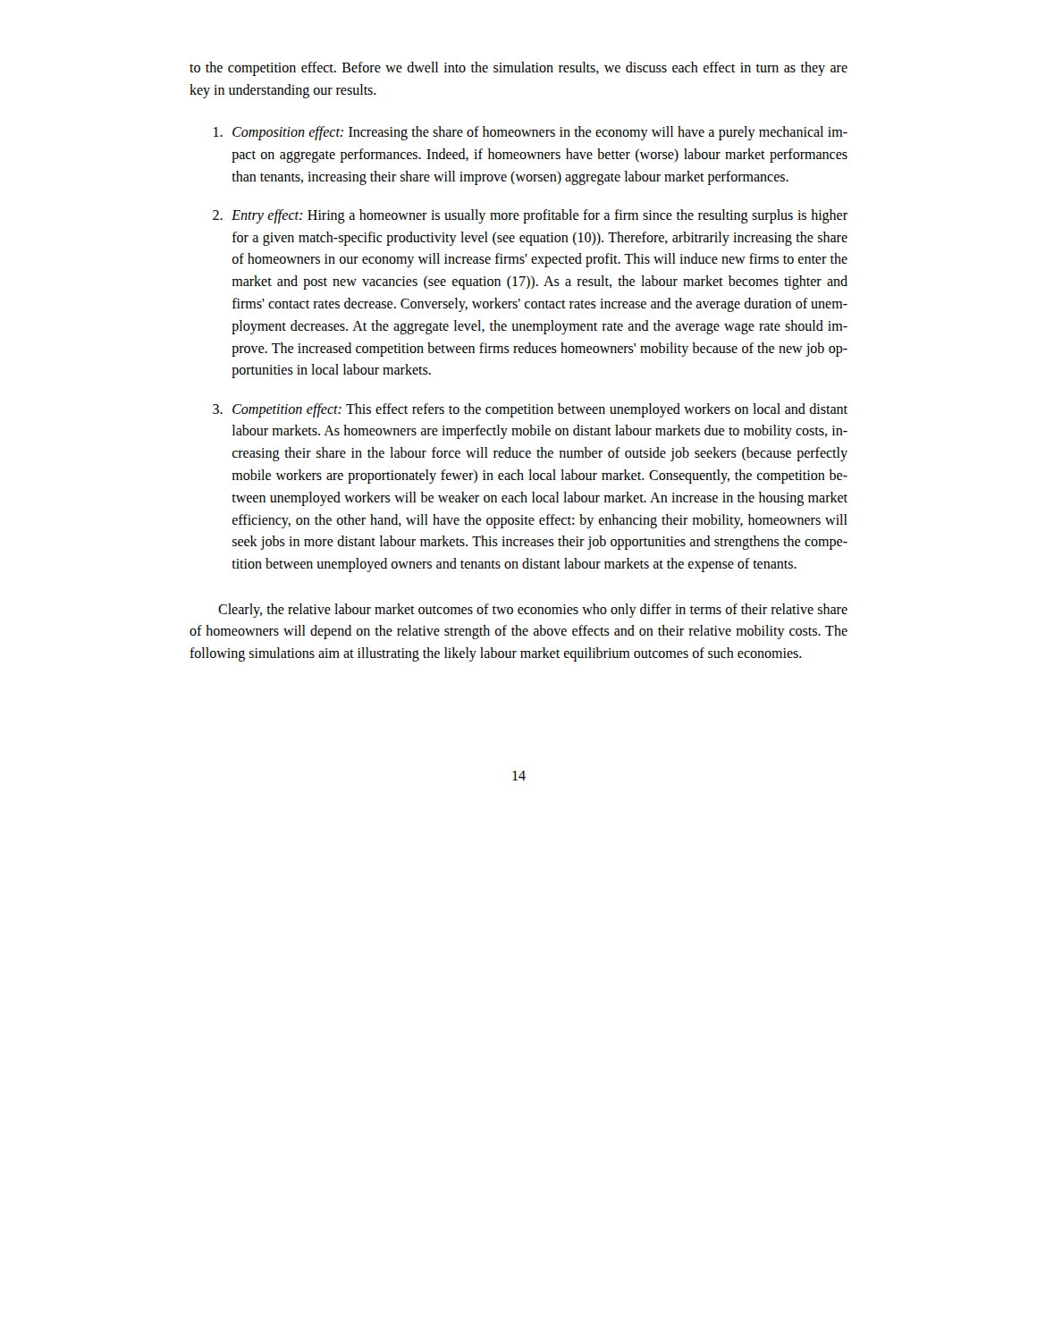to the competition effect. Before we dwell into the simulation results, we discuss each effect in turn as they are key in understanding our results.
Composition effect: Increasing the share of homeowners in the economy will have a purely mechanical impact on aggregate performances. Indeed, if homeowners have better (worse) labour market performances than tenants, increasing their share will improve (worsen) aggregate labour market performances.
Entry effect: Hiring a homeowner is usually more profitable for a firm since the resulting surplus is higher for a given match-specific productivity level (see equation (10)). Therefore, arbitrarily increasing the share of homeowners in our economy will increase firms' expected profit. This will induce new firms to enter the market and post new vacancies (see equation (17)). As a result, the labour market becomes tighter and firms' contact rates decrease. Conversely, workers' contact rates increase and the average duration of unemployment decreases. At the aggregate level, the unemployment rate and the average wage rate should improve. The increased competition between firms reduces homeowners' mobility because of the new job opportunities in local labour markets.
Competition effect: This effect refers to the competition between unemployed workers on local and distant labour markets. As homeowners are imperfectly mobile on distant labour markets due to mobility costs, increasing their share in the labour force will reduce the number of outside job seekers (because perfectly mobile workers are proportionately fewer) in each local labour market. Consequently, the competition between unemployed workers will be weaker on each local labour market. An increase in the housing market efficiency, on the other hand, will have the opposite effect: by enhancing their mobility, homeowners will seek jobs in more distant labour markets. This increases their job opportunities and strengthens the competition between unemployed owners and tenants on distant labour markets at the expense of tenants.
Clearly, the relative labour market outcomes of two economies who only differ in terms of their relative share of homeowners will depend on the relative strength of the above effects and on their relative mobility costs. The following simulations aim at illustrating the likely labour market equilibrium outcomes of such economies.
14